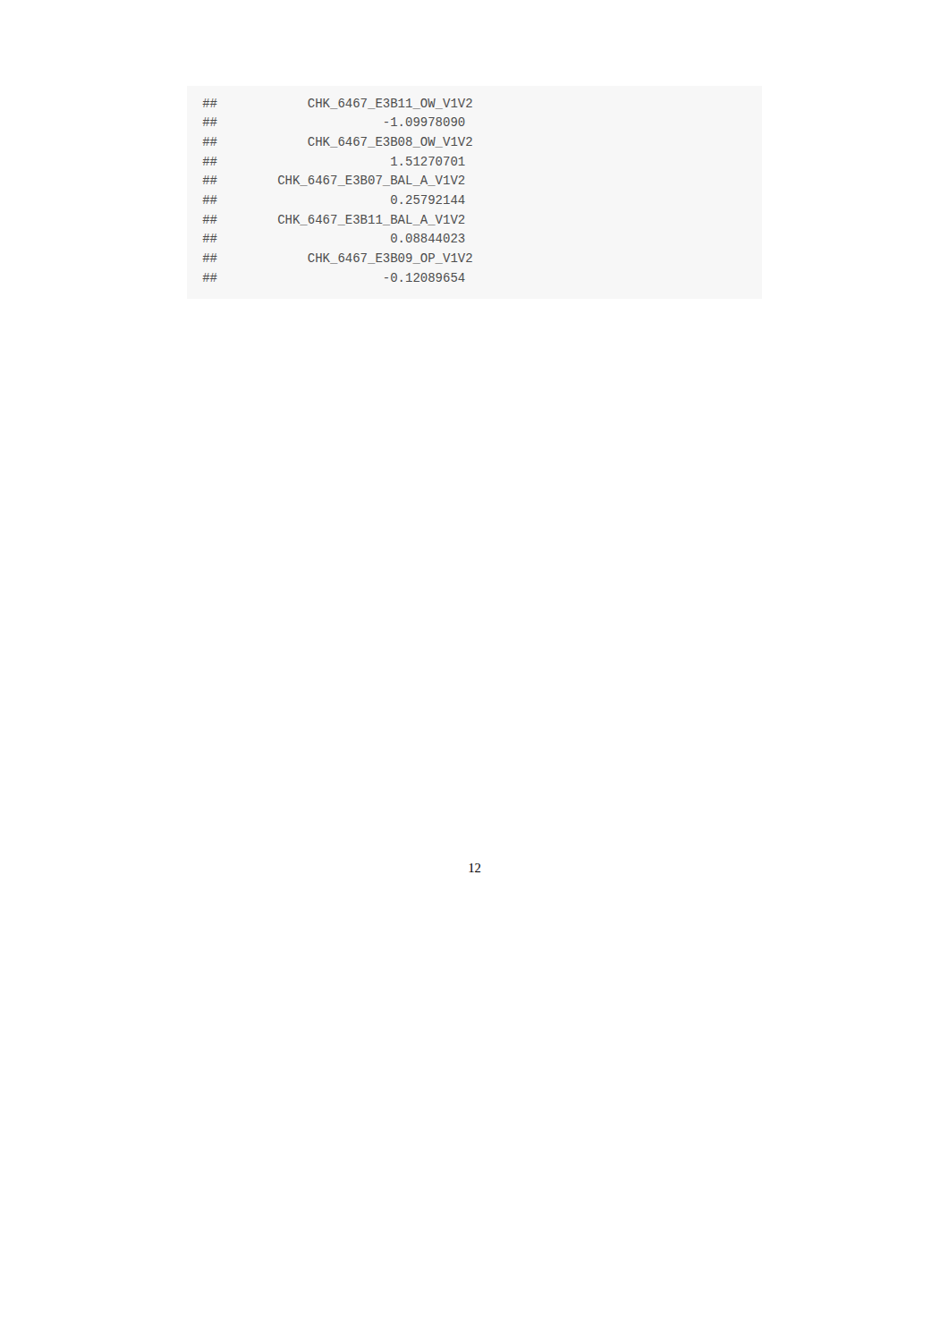##            CHK_6467_E3B11_OW_V1V2
##                      -1.09978090
##            CHK_6467_E3B08_OW_V1V2
##                       1.51270701
##        CHK_6467_E3B07_BAL_A_V1V2
##                       0.25792144
##        CHK_6467_E3B11_BAL_A_V1V2
##                       0.08844023
##            CHK_6467_E3B09_OP_V1V2
##                      -0.12089654
12